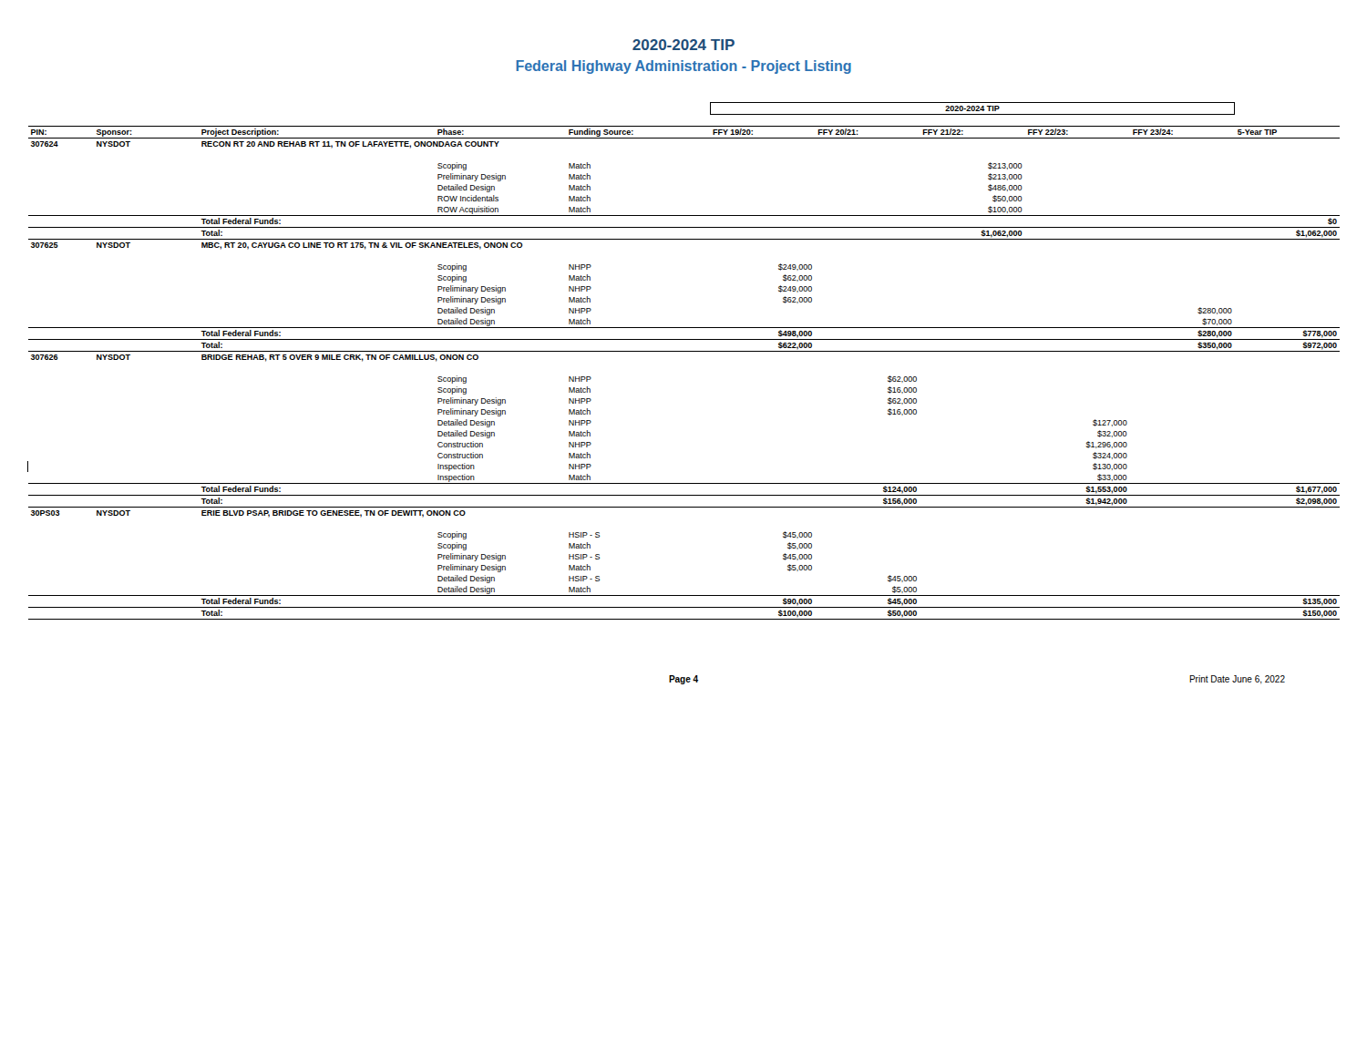2020-2024 TIP
Federal Highway Administration - Project Listing
| | 2020-2024 TIP | |
| PIN: | Sponsor: | Project Description: | Phase: | Funding Source: | FFY 19/20: | FFY 20/21: | FFY 21/22: | FFY 22/23: | FFY 23/24: | 5-Year TIP |
| 307624 | NYSDOT | RECON RT 20 AND REHAB RT 11, TN OF LAFAYETTE, ONONDAGA COUNTY |
| | | | Scoping | Match | | | $213,000 | | | |
| | | | Preliminary Design | Match | | | $213,000 | | | |
| | | | Detailed Design | Match | | | $486,000 | | | |
| | | | ROW Incidentals | Match | | | $50,000 | | | |
| | | | ROW Acquisition | Match | | | $100,000 | | | |
| | | Total Federal Funds: | | | | | | $0 |
| | | Total: | | | $1,062,000 | | | $1,062,000 |
| 307625 | NYSDOT | MBC, RT 20, CAYUGA CO LINE TO RT 175, TN & VIL OF SKANEATELES, ONON CO |
| | | | Scoping | NHPP | $249,000 | | | | | |
| | | | Scoping | Match | $62,000 | | | | | |
| | | | Preliminary Design | NHPP | $249,000 | | | | | |
| | | | Preliminary Design | Match | $62,000 | | | | | |
| | | | Detailed Design | NHPP | | | | | $280,000 | |
| | | | Detailed Design | Match | | | | | $70,000 | |
| | | Total Federal Funds: | $498,000 | | | | $280,000 | $778,000 |
| | | Total: | $622,000 | | | | $350,000 | $972,000 |
| 307626 | NYSDOT | BRIDGE REHAB, RT 5 OVER 9 MILE CRK, TN OF CAMILLUS, ONON CO |
| | | | Scoping | NHPP | | $62,000 | | | | |
| | | | Scoping | Match | | $16,000 | | | | |
| | | | Preliminary Design | NHPP | | $62,000 | | | | |
| | | | Preliminary Design | Match | | $16,000 | | | | |
| | | | Detailed Design | NHPP | | | | $127,000 | | |
| | | | Detailed Design | Match | | | | $32,000 | | |
| | | | Construction | NHPP | | | | $1,296,000 | | |
| | | | Construction | Match | | | | $324,000 | | |
| | | | Inspection | NHPP | | | | $130,000 | | |
| | | | Inspection | Match | | | | $33,000 | | |
| | | Total Federal Funds: | | $124,000 | | $1,553,000 | | $1,677,000 |
| | | Total: | | $156,000 | | $1,942,000 | | $2,098,000 |
| 30PS03 | NYSDOT | ERIE BLVD PSAP, BRIDGE TO GENESEE, TN OF DEWITT, ONON CO |
| | | | Scoping | HSIP - S | $45,000 | | | | | |
| | | | Scoping | Match | $5,000 | | | | | |
| | | | Preliminary Design | HSIP - S | $45,000 | | | | | |
| | | | Preliminary Design | Match | $5,000 | | | | | |
| | | | Detailed Design | HSIP - S | | $45,000 | | | | |
| | | | Detailed Design | Match | | $5,000 | | | | |
| | | Total Federal Funds: | $90,000 | $45,000 | | | | $135,000 |
| | | Total: | $100,000 | $50,000 | | | | $150,000 |
Page 4
Print Date June 6, 2022